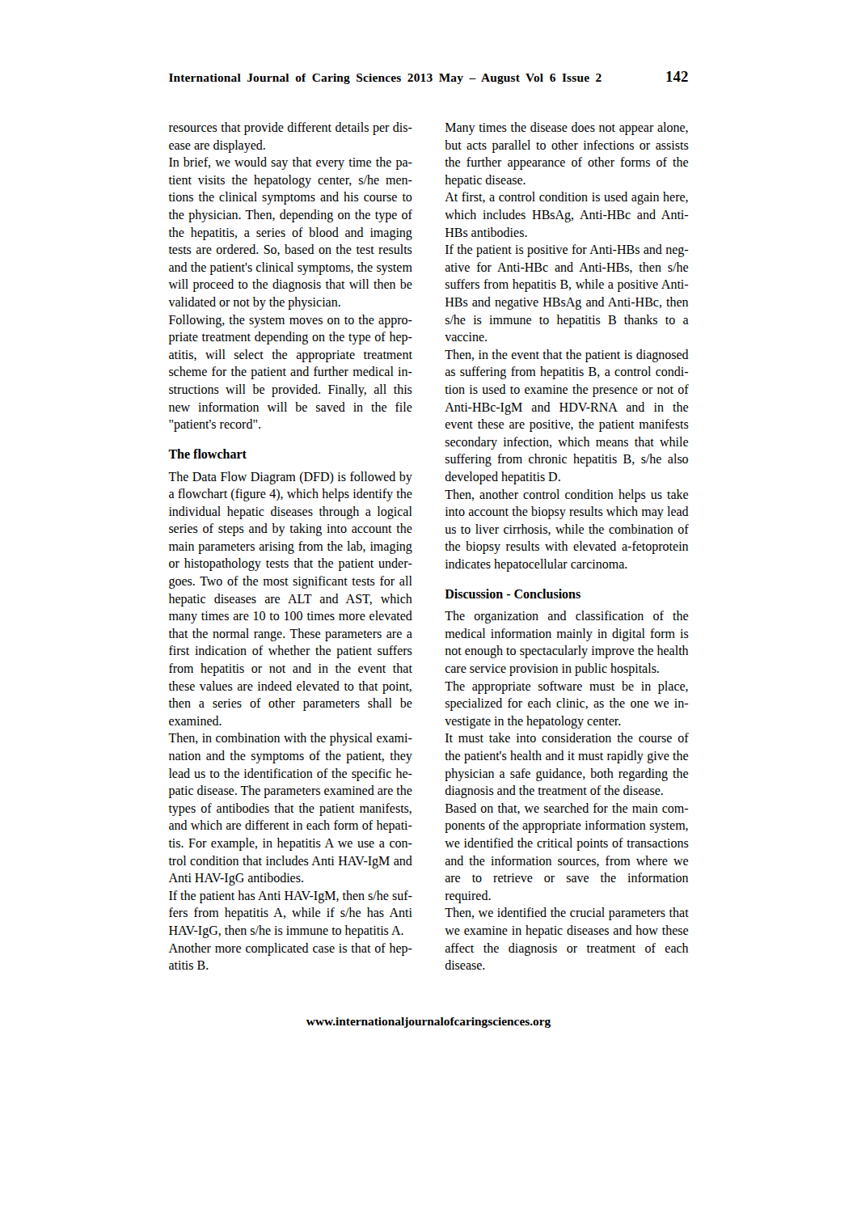International Journal of Caring Sciences 2013 May – August Vol 6 Issue 2 142
resources that provide different details per disease are displayed.
In brief, we would say that every time the patient visits the hepatology center, s/he mentions the clinical symptoms and his course to the physician. Then, depending on the type of the hepatitis, a series of blood and imaging tests are ordered. So, based on the test results and the patient's clinical symptoms, the system will proceed to the diagnosis that will then be validated or not by the physician.
Following, the system moves on to the appropriate treatment depending on the type of hepatitis, will select the appropriate treatment scheme for the patient and further medical instructions will be provided. Finally, all this new information will be saved in the file "patient's record".
The flowchart
The Data Flow Diagram (DFD) is followed by a flowchart (figure 4), which helps identify the individual hepatic diseases through a logical series of steps and by taking into account the main parameters arising from the lab, imaging or histopathology tests that the patient undergoes. Two of the most significant tests for all hepatic diseases are ALT and AST, which many times are 10 to 100 times more elevated that the normal range. These parameters are a first indication of whether the patient suffers from hepatitis or not and in the event that these values are indeed elevated to that point, then a series of other parameters shall be examined.
Then, in combination with the physical examination and the symptoms of the patient, they lead us to the identification of the specific hepatic disease. The parameters examined are the types of antibodies that the patient manifests, and which are different in each form of hepatitis. For example, in hepatitis A we use a control condition that includes Anti HAV-IgM and Anti HAV-IgG antibodies.
If the patient has Anti HAV-IgM, then s/he suffers from hepatitis A, while if s/he has Anti HAV-IgG, then s/he is immune to hepatitis A.
Another more complicated case is that of hepatitis B.
Many times the disease does not appear alone, but acts parallel to other infections or assists the further appearance of other forms of the hepatic disease.
At first, a control condition is used again here, which includes HBsAg, Anti-HBc and Anti-HBs antibodies.
If the patient is positive for Anti-HBs and negative for Anti-HBc and Anti-HBs, then s/he suffers from hepatitis B, while a positive Anti-HBs and negative HBsAg and Anti-HBc, then s/he is immune to hepatitis B thanks to a vaccine.
Then, in the event that the patient is diagnosed as suffering from hepatitis B, a control condition is used to examine the presence or not of Anti-HBc-IgM and HDV-RNA and in the event these are positive, the patient manifests secondary infection, which means that while suffering from chronic hepatitis B, s/he also developed hepatitis D.
Then, another control condition helps us take into account the biopsy results which may lead us to liver cirrhosis, while the combination of the biopsy results with elevated a-fetoprotein indicates hepatocellular carcinoma.
Discussion - Conclusions
The organization and classification of the medical information mainly in digital form is not enough to spectacularly improve the health care service provision in public hospitals.
The appropriate software must be in place, specialized for each clinic, as the one we investigate in the hepatology center.
It must take into consideration the course of the patient's health and it must rapidly give the physician a safe guidance, both regarding the diagnosis and the treatment of the disease.
Based on that, we searched for the main components of the appropriate information system, we identified the critical points of transactions and the information sources, from where we are to retrieve or save the information required.
Then, we identified the crucial parameters that we examine in hepatic diseases and how these affect the diagnosis or treatment of each disease.
www.internationaljournalofcaringsciences.org